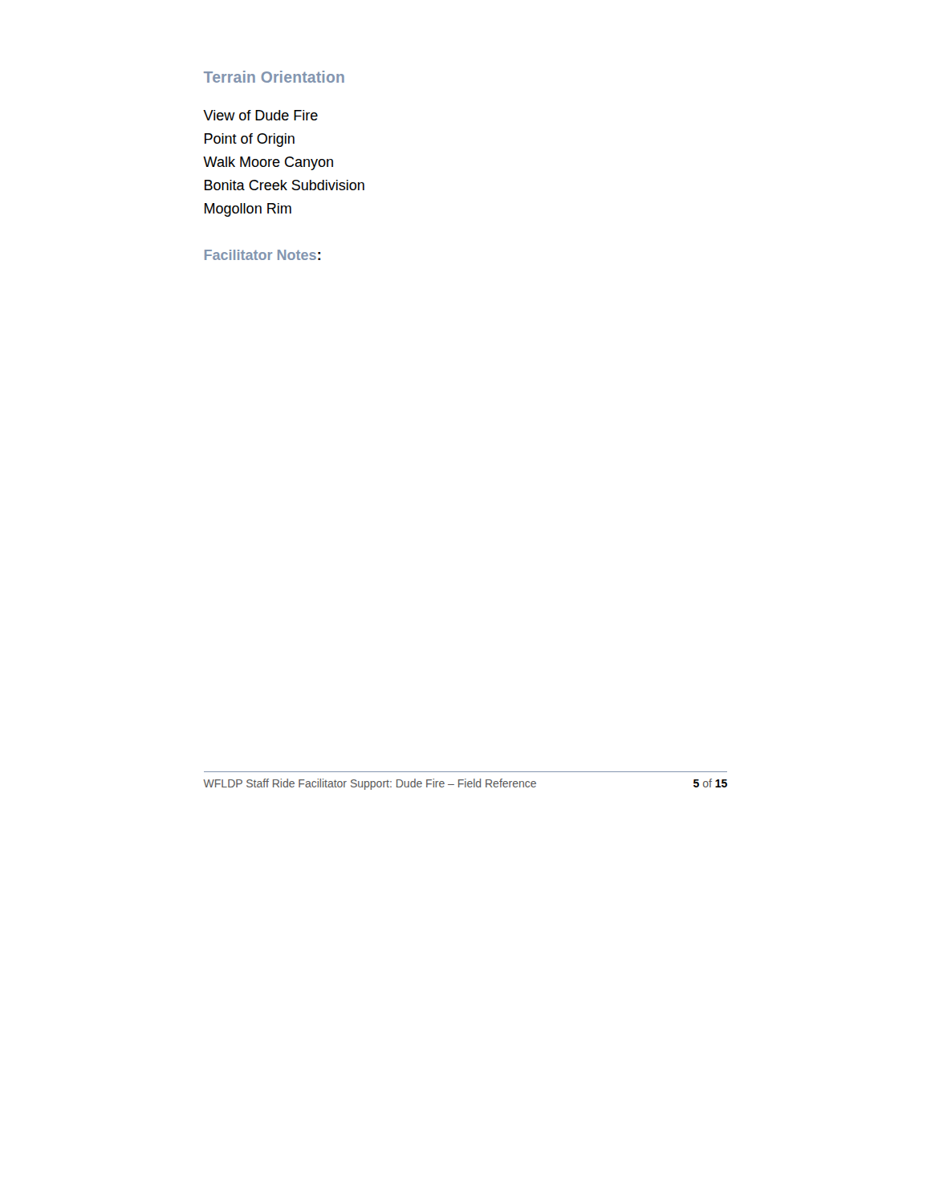Terrain Orientation
View of Dude Fire
Point of Origin
Walk Moore Canyon
Bonita Creek Subdivision
Mogollon Rim
Facilitator Notes:
WFLDP Staff Ride Facilitator Support: Dude Fire – Field Reference
5 of 15